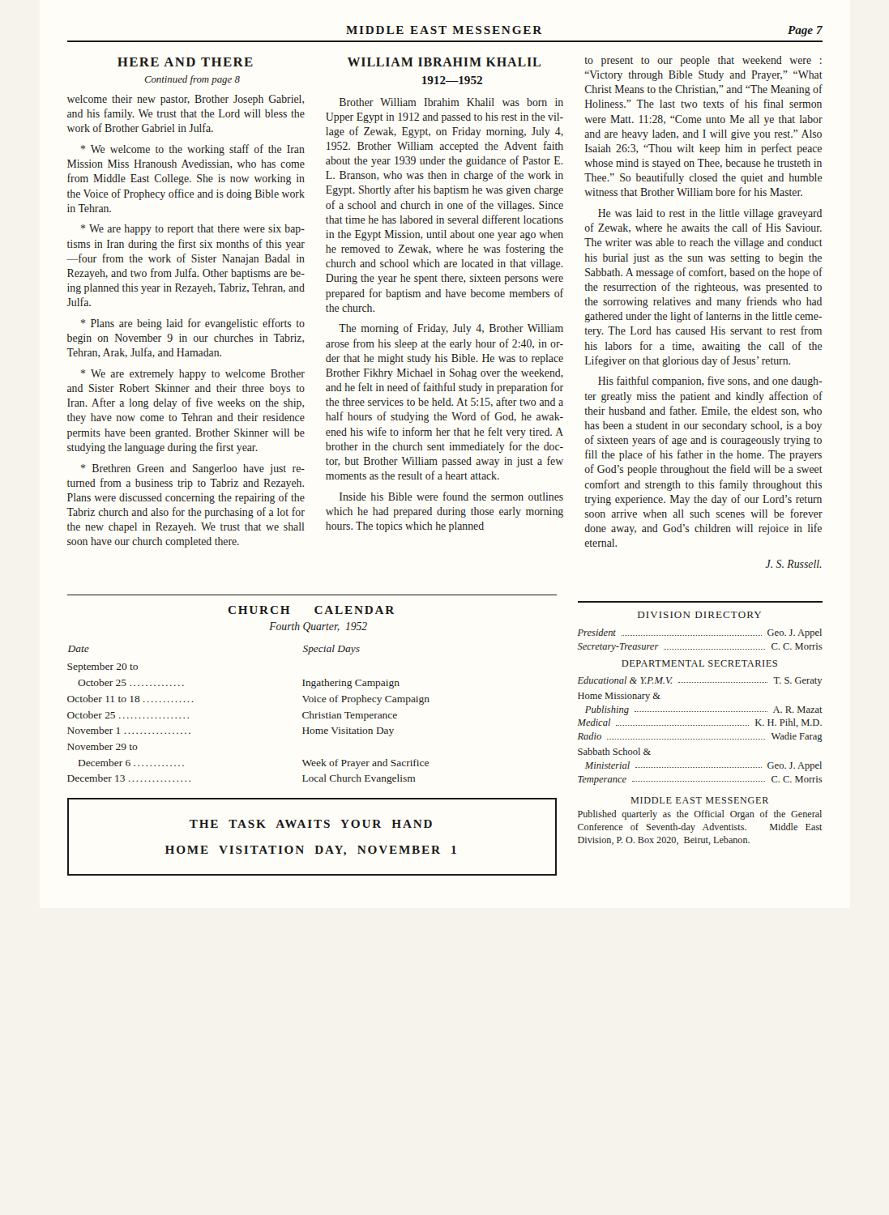MIDDLE EAST MESSENGER Page 7
HERE AND THERE
Continued from page 8
welcome their new pastor, Brother Joseph Gabriel, and his family. We trust that the Lord will bless the work of Brother Gabriel in Julfa.
We welcome to the working staff of the Iran Mission Miss Hranoush Avedissian, who has come from Middle East College. She is now working in the Voice of Prophecy office and is doing Bible work in Tehran.
We are happy to report that there were six baptisms in Iran during the first six months of this year—four from the work of Sister Nanajan Badal in Rezayeh, and two from Julfa. Other baptisms are being planned this year in Rezayeh, Tabriz, Tehran, and Julfa.
Plans are being laid for evangelistic efforts to begin on November 9 in our churches in Tabriz, Tehran, Arak, Julfa, and Hamadan.
We are extremely happy to welcome Brother and Sister Robert Skinner and their three boys to Iran. After a long delay of five weeks on the ship, they have now come to Tehran and their residence permits have been granted. Brother Skinner will be studying the language during the first year.
Brethren Green and Sangerloo have just returned from a business trip to Tabriz and Rezayeh. Plans were discussed concerning the repairing of the Tabriz church and also for the purchasing of a lot for the new chapel in Rezayeh. We trust that we shall soon have our church completed there.
WILLIAM IBRAHIM KHALIL
1912—1952
Brother William Ibrahim Khalil was born in Upper Egypt in 1912 and passed to his rest in the village of Zewak, Egypt, on Friday morning, July 4, 1952. Brother William accepted the Advent faith about the year 1939 under the guidance of Pastor E. L. Branson, who was then in charge of the work in Egypt. Shortly after his baptism he was given charge of a school and church in one of the villages. Since that time he has labored in several different locations in the Egypt Mission, until about one year ago when he removed to Zewak, where he was fostering the church and school which are located in that village. During the year he spent there, sixteen persons were prepared for baptism and have become members of the church.
The morning of Friday, July 4, Brother William arose from his sleep at the early hour of 2:40, in order that he might study his Bible. He was to replace Brother Fikhry Michael in Sohag over the weekend, and he felt in need of faithful study in preparation for the three services to be held. At 5:15, after two and a half hours of studying the Word of God, he awakened his wife to inform her that he felt very tired. A brother in the church sent immediately for the doctor, but Brother William passed away in just a few moments as the result of a heart attack.
Inside his Bible were found the sermon outlines which he had prepared during those early morning hours. The topics which he planned
to present to our people that weekend were : “Victory through Bible Study and Prayer,” “What Christ Means to the Christian,” and “The Meaning of Holiness.” The last two texts of his final sermon were Matt. 11:28, “Come unto Me all ye that labor and are heavy laden, and I will give you rest.” Also Isaiah 26:3, “Thou wilt keep him in perfect peace whose mind is stayed on Thee, because he trusteth in Thee.” So beautifully closed the quiet and humble witness that Brother William bore for his Master.
He was laid to rest in the little village graveyard of Zewak, where he awaits the call of His Saviour. The writer was able to reach the village and conduct his burial just as the sun was setting to begin the Sabbath. A message of comfort, based on the hope of the resurrection of the righteous, was presented to the sorrowing relatives and many friends who had gathered under the light of lanterns in the little cemetery. The Lord has caused His servant to rest from his labors for a time, awaiting the call of the Lifegiver on that glorious day of Jesus’ return.
His faithful companion, five sons, and one daughter greatly miss the patient and kindly affection of their husband and father. Emile, the eldest son, who has been a student in our secondary school, is a boy of sixteen years of age and is courageously trying to fill the place of his father in the home. The prayers of God’s people throughout the field will be a sweet comfort and strength to this family throughout this trying experience. May the day of our Lord’s return soon arrive when all such scenes will be forever done away, and God’s children will rejoice in life eternal.
J. S. Russell.
CHURCH CALENDAR
Fourth Quarter, 1952
| Date | Special Days |
| --- | --- |
| September 20 to | |
| October 25 .............. | Ingathering Campaign |
| October 11 to 18 ............. | Voice of Prophecy Campaign |
| October 25 .................. | Christian Temperance |
| November 1 ................. | Home Visitation Day |
| November 29 to | |
| December 6 ............. | Week of Prayer and Sacrifice |
| December 13 ................ | Local Church Evangelism |
THE TASK AWAITS YOUR HAND
HOME VISITATION DAY, NOVEMBER 1
DIVISION DIRECTORY
President Geo. J. Appel
Secretary-Treasurer C. C. Morris
DEPARTMENTAL SECRETARIES
Educational & Y.P.M.V. T. S. Geraty
Home Missionary &
Publishing A. R. Mazat
Medical K. H. Pihl, M.D.
Radio Wadie Farag
Sabbath School &
Ministerial Geo. J. Appel
Temperance C. C. Morris
MIDDLE EAST MESSENGER
Published quarterly as the Official Organ of the General Conference of Seventh-day Adventists. Middle East Division, P. O. Box 2020, Beirut, Lebanon.